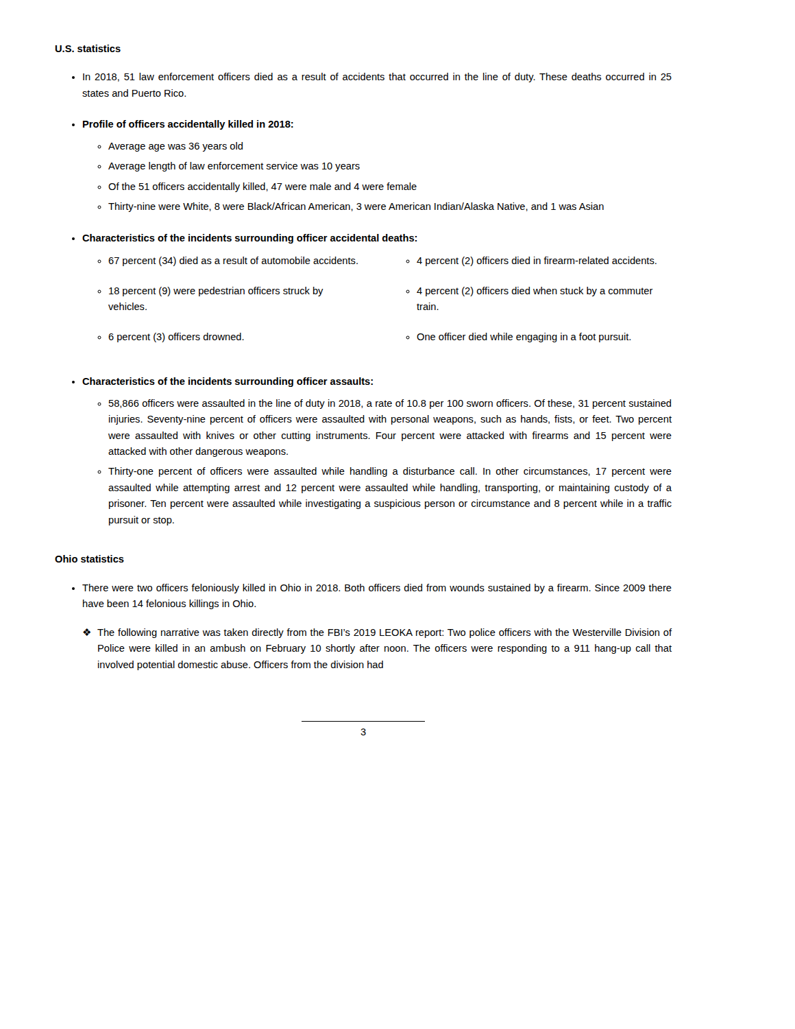U.S. statistics
In 2018, 51 law enforcement officers died as a result of accidents that occurred in the line of duty. These deaths occurred in 25 states and Puerto Rico.
Profile of officers accidentally killed in 2018:
Average age was 36 years old
Average length of law enforcement service was 10 years
Of the 51 officers accidentally killed, 47 were male and 4 were female
Thirty-nine were White, 8 were Black/African American, 3 were American Indian/Alaska Native, and 1 was Asian
Characteristics of the incidents surrounding officer accidental deaths:
67 percent (34) died as a result of automobile accidents.
18 percent (9) were pedestrian officers struck by vehicles.
6 percent (3) officers drowned.
4 percent (2) officers died in firearm-related accidents.
4 percent (2) officers died when stuck by a commuter train.
One officer died while engaging in a foot pursuit.
Characteristics of the incidents surrounding officer assaults:
58,866 officers were assaulted in the line of duty in 2018, a rate of 10.8 per 100 sworn officers. Of these, 31 percent sustained injuries. Seventy-nine percent of officers were assaulted with personal weapons, such as hands, fists, or feet. Two percent were assaulted with knives or other cutting instruments. Four percent were attacked with firearms and 15 percent were attacked with other dangerous weapons.
Thirty-one percent of officers were assaulted while handling a disturbance call. In other circumstances, 17 percent were assaulted while attempting arrest and 12 percent were assaulted while handling, transporting, or maintaining custody of a prisoner. Ten percent were assaulted while investigating a suspicious person or circumstance and 8 percent while in a traffic pursuit or stop.
Ohio statistics
There were two officers feloniously killed in Ohio in 2018. Both officers died from wounds sustained by a firearm. Since 2009 there have been 14 felonious killings in Ohio.
The following narrative was taken directly from the FBI’s 2019 LEOKA report: Two police officers with the Westerville Division of Police were killed in an ambush on February 10 shortly after noon. The officers were responding to a 911 hang-up call that involved potential domestic abuse. Officers from the division had
3